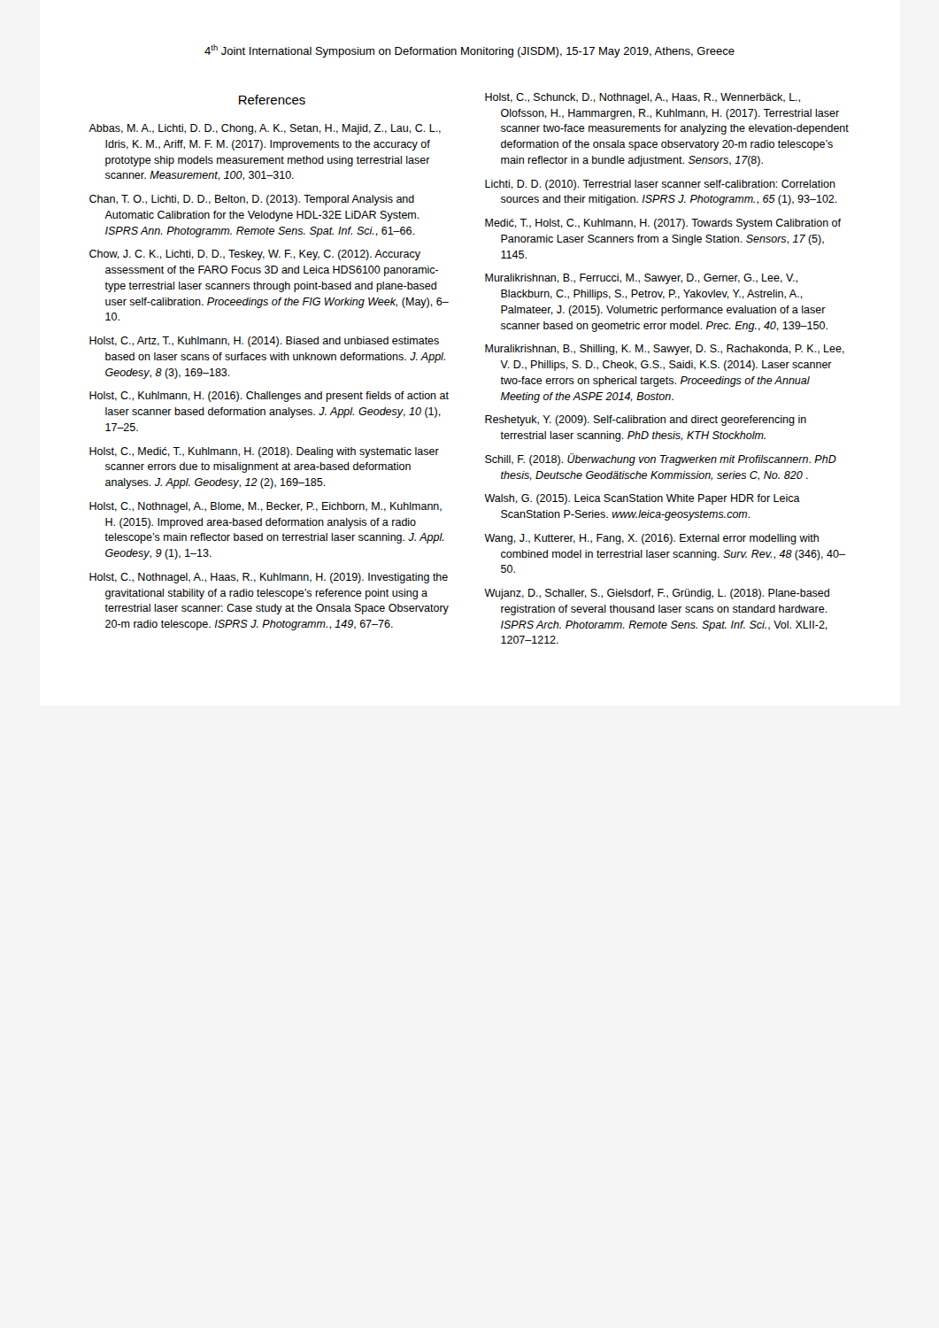4th Joint International Symposium on Deformation Monitoring (JISDM), 15-17 May 2019, Athens, Greece
References
Abbas, M. A., Lichti, D. D., Chong, A. K., Setan, H., Majid, Z., Lau, C. L., Idris, K. M., Ariff, M. F. M. (2017). Improvements to the accuracy of prototype ship models measurement method using terrestrial laser scanner. Measurement, 100, 301–310.
Chan, T. O., Lichti, D. D., Belton, D. (2013). Temporal Analysis and Automatic Calibration for the Velodyne HDL-32E LiDAR System. ISPRS Ann. Photogramm. Remote Sens. Spat. Inf. Sci., 61–66.
Chow, J. C. K., Lichti, D. D., Teskey, W. F., Key, C. (2012). Accuracy assessment of the FARO Focus 3D and Leica HDS6100 panoramic- type terrestrial laser scanners through point-based and plane-based user self-calibration. Proceedings of the FIG Working Week, (May), 6–10.
Holst, C., Artz, T., Kuhlmann, H. (2014). Biased and unbiased estimates based on laser scans of surfaces with unknown deformations. J. Appl. Geodesy, 8 (3), 169–183.
Holst, C., Kuhlmann, H. (2016). Challenges and present fields of action at laser scanner based deformation analyses. J. Appl. Geodesy, 10 (1), 17–25.
Holst, C., Medić, T., Kuhlmann, H. (2018). Dealing with systematic laser scanner errors due to misalignment at area-based deformation analyses. J. Appl. Geodesy, 12 (2), 169–185.
Holst, C., Nothnagel, A., Blome, M., Becker, P., Eichborn, M., Kuhlmann, H. (2015). Improved area-based deformation analysis of a radio telescope’s main reflector based on terrestrial laser scanning. J. Appl. Geodesy, 9 (1), 1–13.
Holst, C., Nothnagel, A., Haas, R., Kuhlmann, H. (2019). Investigating the gravitational stability of a radio telescope’s reference point using a terrestrial laser scanner: Case study at the Onsala Space Observatory 20-m radio telescope. ISPRS J. Photogramm., 149, 67–76.
Holst, C., Schunck, D., Nothnagel, A., Haas, R., Wennerbäck, L., Olofsson, H., Hammargren, R., Kuhlmann, H. (2017). Terrestrial laser scanner two-face measurements for analyzing the elevation-dependent deformation of the onsala space observatory 20-m radio telescope’s main reflector in a bundle adjustment. Sensors, 17(8).
Lichti, D. D. (2010). Terrestrial laser scanner self-calibration: Correlation sources and their mitigation. ISPRS J. Photogramm., 65 (1), 93–102.
Medić, T., Holst, C., Kuhlmann, H. (2017). Towards System Calibration of Panoramic Laser Scanners from a Single Station. Sensors, 17 (5), 1145.
Muralikrishnan, B., Ferrucci, M., Sawyer, D., Gerner, G., Lee, V., Blackburn, C., Phillips, S., Petrov, P., Yakovlev, Y., Astrelin, A., Palmateer, J. (2015). Volumetric performance evaluation of a laser scanner based on geometric error model. Prec. Eng., 40, 139–150.
Muralikrishnan, B., Shilling, K. M., Sawyer, D. S., Rachakonda, P. K., Lee, V. D., Phillips, S. D., Cheok, G.S., Saidi, K.S. (2014). Laser scanner two-face errors on spherical targets. Proceedings of the Annual Meeting of the ASPE 2014, Boston.
Reshetyuk, Y. (2009). Self-calibration and direct georeferencing in terrestrial laser scanning. PhD thesis, KTH Stockholm.
Schill, F. (2018). Überwachung von Tragwerken mit Profilscannern. PhD thesis, Deutsche Geodätische Kommission, series C, No. 820 .
Walsh, G. (2015). Leica ScanStation White Paper HDR for Leica ScanStation P-Series. www.leica-geosystems.com.
Wang, J., Kutterer, H., Fang, X. (2016). External error modelling with combined model in terrestrial laser scanning. Surv. Rev., 48 (346), 40–50.
Wujanz, D., Schaller, S., Gielsdorf, F., Gründig, L. (2018). Plane-based registration of several thousand laser scans on standard hardware. ISPRS Arch. Photoramm. Remote Sens. Spat. Inf. Sci., Vol. XLII-2, 1207–1212.